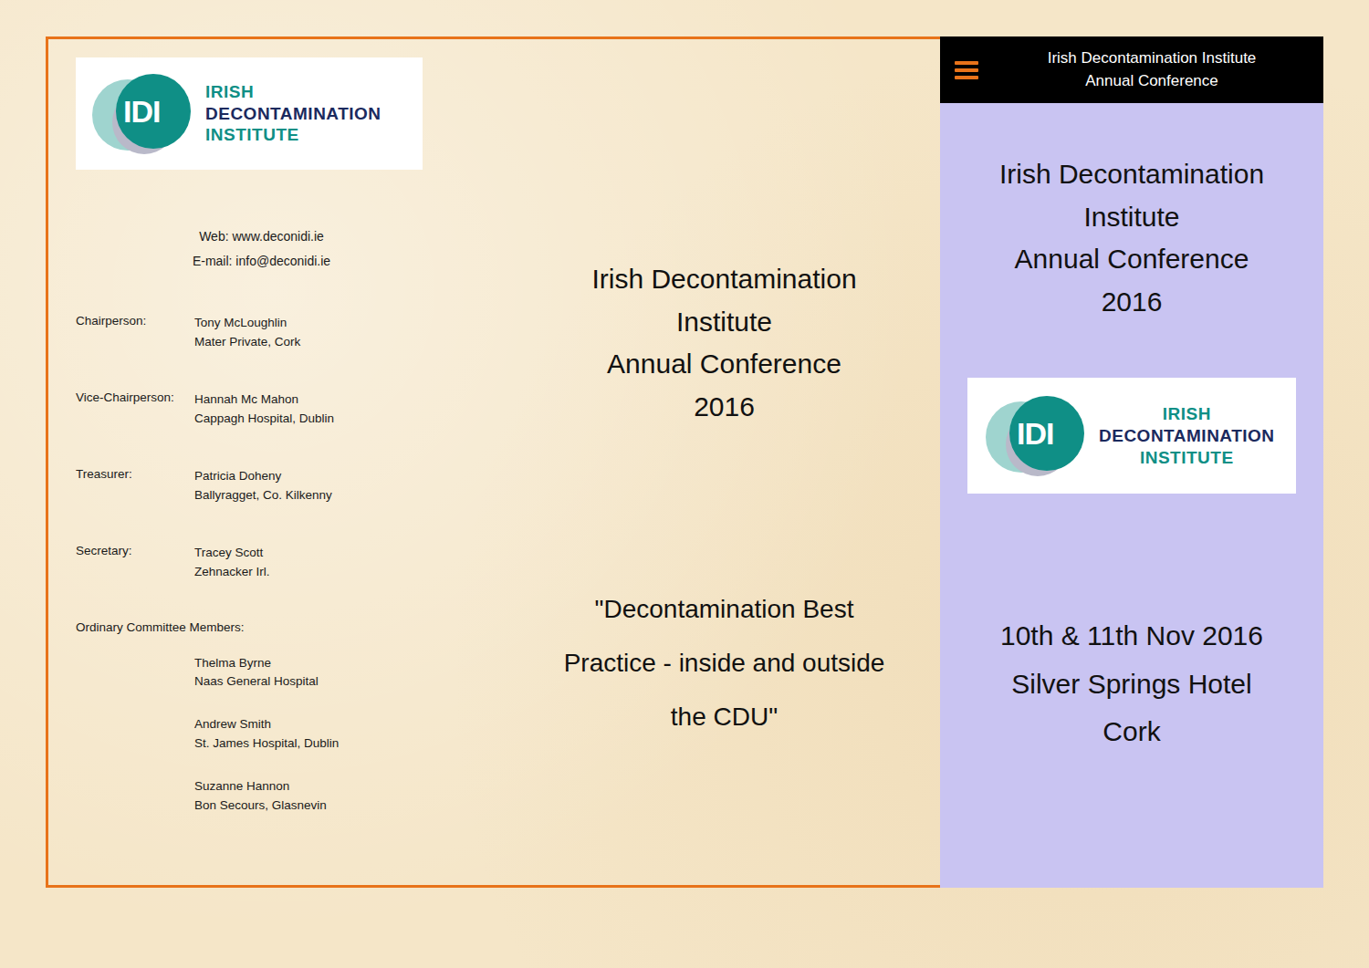IDI
IRISH
DECONTAMINATION
INSTITUTE
Web: www.deconidi.ie
E-mail: info@deconidi.ie
Chairperson:
Tony McLoughlin
Mater Private, Cork
Vice-Chairperson:
Hannah Mc Mahon
Cappagh Hospital, Dublin
Treasurer:
Patricia Doheny
Ballyragget, Co. Kilkenny
Secretary:
Tracey Scott
Zehnacker Irl.
Ordinary Committee Members:
Thelma Byrne
Naas General Hospital
Andrew Smith
St. James Hospital, Dublin
Suzanne Hannon
Bon Secours, Glasnevin
Irish Decontamination
Institute
Annual Conference
2016
"Decontamination Best
Practice - inside and outside
the CDU"
Irish Decontamination Institute
Annual Conference
Irish Decontamination
Institute
Annual Conference
2016
IDI
IRISH
DECONTAMINATION
INSTITUTE
10th & 11th Nov 2016
Silver Springs Hotel
Cork